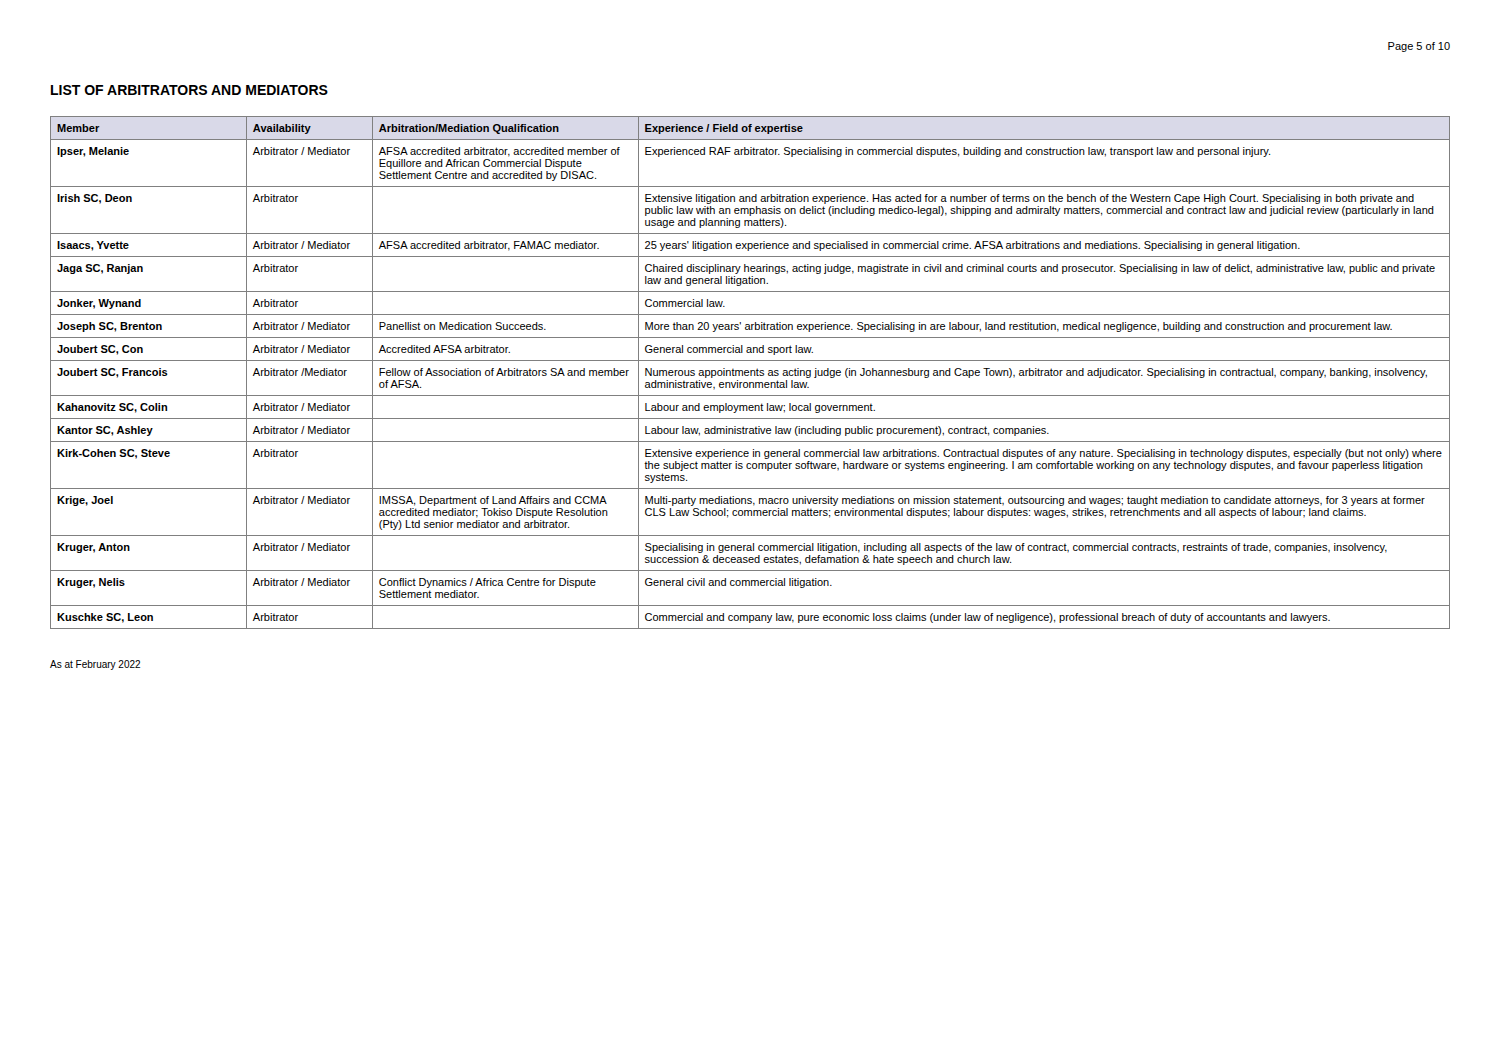Page 5 of 10
LIST OF ARBITRATORS AND MEDIATORS
| Member | Availability | Arbitration/Mediation Qualification | Experience / Field of expertise |
| --- | --- | --- | --- |
| Ipser, Melanie | Arbitrator / Mediator | AFSA accredited arbitrator, accredited member of Equillore and African Commercial Dispute Settlement Centre and accredited by DISAC. | Experienced RAF arbitrator. Specialising in commercial disputes, building and construction law, transport law and personal injury. |
| Irish SC, Deon | Arbitrator | | Extensive litigation and arbitration experience. Has acted for a number of terms on the bench of the Western Cape High Court. Specialising in both private and public law with an emphasis on delict (including medico-legal), shipping and admiralty matters, commercial and contract law and judicial review (particularly in land usage and planning matters). |
| Isaacs, Yvette | Arbitrator / Mediator | AFSA accredited arbitrator, FAMAC mediator. | 25 years' litigation experience and specialised in commercial crime. AFSA arbitrations and mediations. Specialising in general litigation. |
| Jaga SC, Ranjan | Arbitrator | | Chaired disciplinary hearings, acting judge, magistrate in civil and criminal courts and prosecutor. Specialising in law of delict, administrative law, public and private law and general litigation. |
| Jonker, Wynand | Arbitrator | | Commercial law. |
| Joseph SC, Brenton | Arbitrator / Mediator | Panellist on Medication Succeeds. | More than 20 years' arbitration experience. Specialising in are labour, land restitution, medical negligence, building and construction and procurement law. |
| Joubert SC, Con | Arbitrator / Mediator | Accredited AFSA arbitrator. | General commercial and sport law. |
| Joubert SC, Francois | Arbitrator /Mediator | Fellow of Association of Arbitrators SA and member of AFSA. | Numerous appointments as acting judge (in Johannesburg and Cape Town), arbitrator and adjudicator. Specialising in contractual, company, banking, insolvency, administrative, environmental law. |
| Kahanovitz SC, Colin | Arbitrator / Mediator | | Labour and employment law; local government. |
| Kantor SC, Ashley | Arbitrator / Mediator | | Labour law, administrative law (including public procurement), contract, companies. |
| Kirk-Cohen SC, Steve | Arbitrator | | Extensive experience in general commercial law arbitrations. Contractual disputes of any nature. Specialising in technology disputes, especially (but not only) where the subject matter is computer software, hardware or systems engineering. I am comfortable working on any technology disputes, and favour paperless litigation systems. |
| Krige, Joel | Arbitrator / Mediator | IMSSA, Department of Land Affairs and CCMA accredited mediator; Tokiso Dispute Resolution (Pty) Ltd senior mediator and arbitrator. | Multi-party mediations, macro university mediations on mission statement, outsourcing and wages; taught mediation to candidate attorneys, for 3 years at former CLS Law School; commercial matters; environmental disputes; labour disputes: wages, strikes, retrenchments and all aspects of labour; land claims. |
| Kruger, Anton | Arbitrator / Mediator | | Specialising in general commercial litigation, including all aspects of the law of contract, commercial contracts, restraints of trade, companies, insolvency, succession & deceased estates, defamation & hate speech and church law. |
| Kruger, Nelis | Arbitrator / Mediator | Conflict Dynamics / Africa Centre for Dispute Settlement mediator. | General civil and commercial litigation. |
| Kuschke SC, Leon | Arbitrator | | Commercial and company law, pure economic loss claims (under law of negligence), professional breach of duty of accountants and lawyers. |
As at February 2022